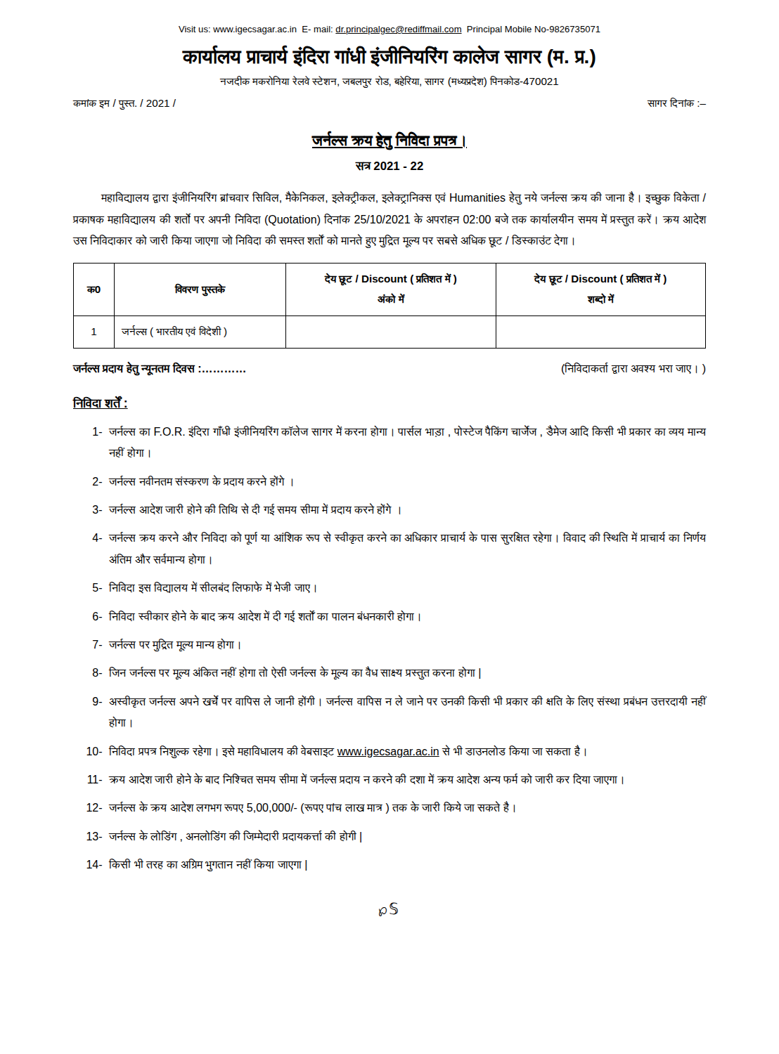Visit us: www.igecsagar.ac.in E- mail: dr.principalgec@rediffmail.com Principal Mobile No-9826735071
कार्यालय प्राचार्य इंदिरा गांधी इंजीनियरिंग कालेज सागर (म. प्र.)
नजदीक मकरोनिया रेलवे स्टेशन, जबलपुर रोड, बहेरिया, सागर (मध्यप्रदेश) पिनकोड-470021
कमांक इम / पुस्त. / 2021 / सागर दिनांक :–
जर्नल्स क्रय हेतु निविदा प्रपत्र।
सत्र 2021 - 22
महाविद्यालय द्वारा इंजीनियरिंग ब्रांचवार सिविल, मैकेनिकल, इलेक्ट्रीकल, इलेक्ट्रानिक्स एवं Humanities हेतु नये जर्नल्स क्रय की जाना है। इच्छुक विकेता / प्रकाषक महाविद्यालय की शर्तो पर अपनी निविदा (Quotation) दिनांक 25/10/2021 के अपरांहन 02:00 बजे तक कार्यालयीन समय में प्रस्तुत करें। क्रय आदेश उस निविदाकार को जारी किया जाएगा जो निविदा की समस्त शर्तों को मानते हुए मुद्रित मूल्य पर सबसे अधिक छूट / डिस्काउंट देगा।
| क0 | विवरण पुस्तके | देय छूट / Discount ( प्रतिशत में ) अंको में | देय छूट / Discount ( प्रतिशत में ) शब्दो में |
| --- | --- | --- | --- |
| 1 | जर्नल्स ( भारतीय एवं विदेशी ) | | |
जर्नल्स प्रदाय हेतु न्यूनतम दिवस :…………(निविदाकर्ता द्वारा अवश्य भरा जाए। )
निविदा शर्तें :
जर्नल्स का F.O.R. इंदिरा गाँधी इंजीनियरिंग कॉलेज सागर में करना होगा। पार्सल भाड़ा , पोस्टेज पैकिंग चार्जेज , डैमेज आदि किसी भी प्रकार का व्यय मान्य नहीं होगा।
जर्नल्स नवीनतम संस्करण के प्रदाय करने होंगे ।
जर्नल्स आदेश जारी होने की तिथि से दी गई समय सीमा में प्रदाय करने होंगे ।
जर्नल्स क्रय करने और निविदा को पूर्ण या आंशिक रूप से स्वीकृत करने का अधिकार प्राचार्य के पास सुरक्षित रहेगा। विवाद की स्थिति में प्राचार्य का निर्णय अंतिम और सर्वमान्य होगा।
निविदा इस विद्यालय में सीलबंद लिफाफे में भेजी जाए।
निविदा स्वीकार होने के बाद क्रय आदेश में दी गई शर्तों का पालन बंधनकारी होगा।
जर्नल्स पर मुद्रित मूल्य मान्य होगा।
जिन जर्नल्स पर मूल्य अंकित नहीं होगा तो ऐसी जर्नल्स के मूल्य का वैध साक्ष्य प्रस्तुत करना होगा |
अस्वीकृत जर्नल्स अपने खर्चे पर वापिस ले जानी होंगी। जर्नल्स वापिस न ले जाने पर उनकी किसी भी प्रकार की क्षति के लिए संस्था प्रबंधन उत्तरदायी नहीं होगा।
निविदा प्रपत्र निशुल्क रहेगा। इसे महाविधालय की वेबसाइट www.igecsagar.ac.in से भी डाउनलोड किया जा सकता है।
क्रय आदेश जारी होने के बाद निश्चित समय सीमा में जर्नल्स प्रदाय न करने की दशा में क्रय आदेश अन्य फर्म को जारी कर दिया जाएगा।
जर्नल्स के क्रय आदेश लगभग रूपए 5,00,000/- (रूपए पांच लाख मात्र ) तक के जारी किये जा सकते है।
जर्नल्स के लोडिंग , अनलोडिंग की जिम्मेदारी प्रदायकर्त्ता की होगी |
किसी भी तरह का अग्रिम भुगतान नहीं किया जाएगा |
℘𝕊